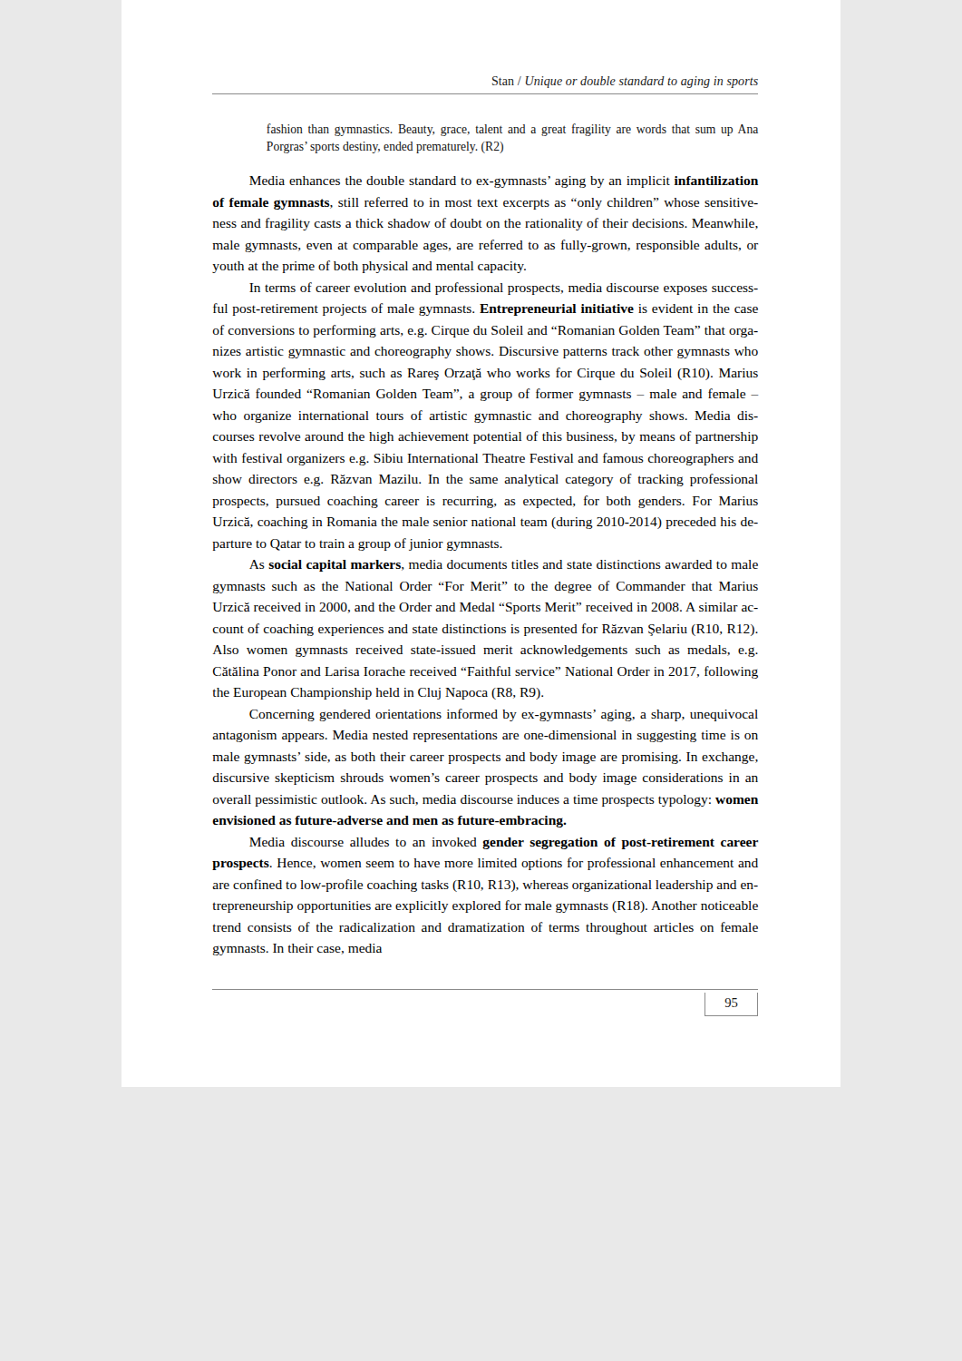Stan / Unique or double standard to aging in sports
fashion than gymnastics. Beauty, grace, talent and a great fragility are words that sum up Ana Porgras’ sports destiny, ended prematurely. (R2)
Media enhances the double standard to ex-gymnasts’ aging by an implicit infantilization of female gymnasts, still referred to in most text excerpts as “only children” whose sensitiveness and fragility casts a thick shadow of doubt on the rationality of their decisions. Meanwhile, male gymnasts, even at comparable ages, are referred to as fully-grown, responsible adults, or youth at the prime of both physical and mental capacity.
In terms of career evolution and professional prospects, media discourse exposes successful post-retirement projects of male gymnasts. Entrepreneurial initiative is evident in the case of conversions to performing arts, e.g. Cirque du Soleil and “Romanian Golden Team” that organizes artistic gymnastic and choreography shows. Discursive patterns track other gymnasts who work in performing arts, such as Rareş Orzaţă who works for Cirque du Soleil (R10). Marius Urzică founded “Romanian Golden Team”, a group of former gymnasts – male and female – who organize international tours of artistic gymnastic and choreography shows. Media discourses revolve around the high achievement potential of this business, by means of partnership with festival organizers e.g. Sibiu International Theatre Festival and famous choreographers and show directors e.g. Răzvan Mazilu. In the same analytical category of tracking professional prospects, pursued coaching career is recurring, as expected, for both genders. For Marius Urzică, coaching in Romania the male senior national team (during 2010-2014) preceded his departure to Qatar to train a group of junior gymnasts.
As social capital markers, media documents titles and state distinctions awarded to male gymnasts such as the National Order “For Merit” to the degree of Commander that Marius Urzică received in 2000, and the Order and Medal “Sports Merit” received in 2008. A similar account of coaching experiences and state distinctions is presented for Răzvan Şelariu (R10, R12). Also women gymnasts received state-issued merit acknowledgements such as medals, e.g. Cătălina Ponor and Larisa Iorache received “Faithful service” National Order in 2017, following the European Championship held in Cluj Napoca (R8, R9).
Concerning gendered orientations informed by ex-gymnasts’ aging, a sharp, unequivocal antagonism appears. Media nested representations are one-dimensional in suggesting time is on male gymnasts’ side, as both their career prospects and body image are promising. In exchange, discursive skepticism shrouds women’s career prospects and body image considerations in an overall pessimistic outlook. As such, media discourse induces a time prospects typology: women envisioned as future-adverse and men as future-embracing.
Media discourse alludes to an invoked gender segregation of post-retirement career prospects. Hence, women seem to have more limited options for professional enhancement and are confined to low-profile coaching tasks (R10, R13), whereas organizational leadership and entrepreneurship opportunities are explicitly explored for male gymnasts (R18). Another noticeable trend consists of the radicalization and dramatization of terms throughout articles on female gymnasts. In their case, media
95